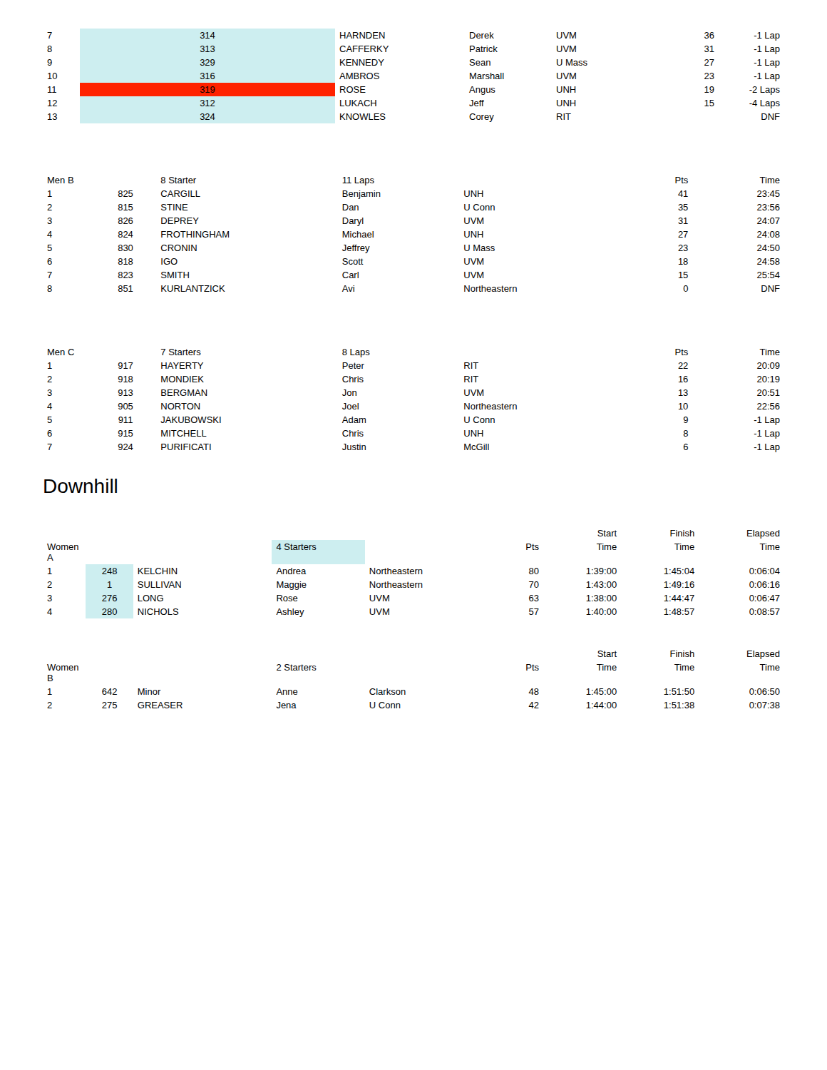| 7 | 314 | HARNDEN | Derek | UVM | 36 | -1 Lap |
| 8 | 313 | CAFFERKY | Patrick | UVM | 31 | -1 Lap |
| 9 | 329 | KENNEDY | Sean | U Mass | 27 | -1 Lap |
| 10 | 316 | AMBROS | Marshall | UVM | 23 | -1 Lap |
| 11 | 319 | ROSE | Angus | UNH | 19 | -2 Laps |
| 12 | 312 | LUKACH | Jeff | UNH | 15 | -4 Laps |
| 13 | 324 | KNOWLES | Corey | RIT | | DNF |
| Men B | | 8 Starter | 11 Laps | | Pts | Time |
| 1 | 825 | CARGILL | Benjamin | UNH | 41 | 23:45 |
| 2 | 815 | STINE | Dan | U Conn | 35 | 23:56 |
| 3 | 826 | DEPREY | Daryl | UVM | 31 | 24:07 |
| 4 | 824 | FROTHINGHAM | Michael | UNH | 27 | 24:08 |
| 5 | 830 | CRONIN | Jeffrey | U Mass | 23 | 24:50 |
| 6 | 818 | IGO | Scott | UVM | 18 | 24:58 |
| 7 | 823 | SMITH | Carl | UVM | 15 | 25:54 |
| 8 | 851 | KURLANTZICK | Avi | Northeastern | 0 | DNF |
| Men C | | 7 Starters | 8 Laps | | Pts | Time |
| 1 | 917 | HAYERTY | Peter | RIT | 22 | 20:09 |
| 2 | 918 | MONDIEK | Chris | RIT | 16 | 20:19 |
| 3 | 913 | BERGMAN | Jon | UVM | 13 | 20:51 |
| 4 | 905 | NORTON | Joel | Northeastern | 10 | 22:56 |
| 5 | 911 | JAKUBOWSKI | Adam | U Conn | 9 | -1 Lap |
| 6 | 915 | MITCHELL | Chris | UNH | 8 | -1 Lap |
| 7 | 924 | PURIFICATI | Justin | McGill | 6 | -1 Lap |
Downhill
| | | | | | | Start | Finish | Elapsed |
| Women A | | | 4 Starters | | Pts | Time | Time | Time |
| 1 | 248 | KELCHIN | Andrea | Northeastern | 80 | 1:39:00 | 1:45:04 | 0:06:04 |
| 2 | 1 | SULLIVAN | Maggie | Northeastern | 70 | 1:43:00 | 1:49:16 | 0:06:16 |
| 3 | 276 | LONG | Rose | UVM | 63 | 1:38:00 | 1:44:47 | 0:06:47 |
| 4 | 280 | NICHOLS | Ashley | UVM | 57 | 1:40:00 | 1:48:57 | 0:08:57 |
| | | | | | | Start | Finish | Elapsed |
| Women B | | | 2 Starters | | Pts | Time | Time | Time |
| 1 | 642 | Minor | Anne | Clarkson | 48 | 1:45:00 | 1:51:50 | 0:06:50 |
| 2 | 275 | GREASER | Jena | U Conn | 42 | 1:44:00 | 1:51:38 | 0:07:38 |